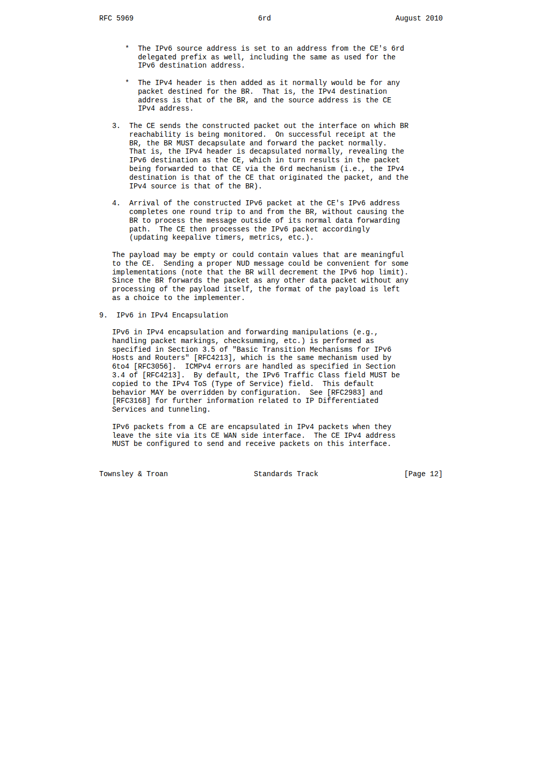RFC 5969 6rd August 2010
      *  The IPv6 source address is set to an address from the CE's 6rd
         delegated prefix as well, including the same as used for the
         IPv6 destination address.

      *  The IPv4 header is then added as it normally would be for any
         packet destined for the BR.  That is, the IPv4 destination
         address is that of the BR, and the source address is the CE
         IPv4 address.

   3.  The CE sends the constructed packet out the interface on which BR
       reachability is being monitored.  On successful receipt at the
       BR, the BR MUST decapsulate and forward the packet normally.
       That is, the IPv4 header is decapsulated normally, revealing the
       IPv6 destination as the CE, which in turn results in the packet
       being forwarded to that CE via the 6rd mechanism (i.e., the IPv4
       destination is that of the CE that originated the packet, and the
       IPv4 source is that of the BR).

   4.  Arrival of the constructed IPv6 packet at the CE's IPv6 address
       completes one round trip to and from the BR, without causing the
       BR to process the message outside of its normal data forwarding
       path.  The CE then processes the IPv6 packet accordingly
       (updating keepalive timers, metrics, etc.).

   The payload may be empty or could contain values that are meaningful
   to the CE.  Sending a proper NUD message could be convenient for some
   implementations (note that the BR will decrement the IPv6 hop limit).
   Since the BR forwards the packet as any other data packet without any
   processing of the payload itself, the format of the payload is left
   as a choice to the implementer.
9.  IPv6 in IPv4 Encapsulation

   IPv6 in IPv4 encapsulation and forwarding manipulations (e.g.,
   handling packet markings, checksumming, etc.) is performed as
   specified in Section 3.5 of "Basic Transition Mechanisms for IPv6
   Hosts and Routers" [RFC4213], which is the same mechanism used by
   6to4 [RFC3056].  ICMPv4 errors are handled as specified in Section
   3.4 of [RFC4213].  By default, the IPv6 Traffic Class field MUST be
   copied to the IPv4 ToS (Type of Service) field.  This default
   behavior MAY be overridden by configuration.  See [RFC2983] and
   [RFC3168] for further information related to IP Differentiated
   Services and tunneling.

   IPv6 packets from a CE are encapsulated in IPv4 packets when they
   leave the site via its CE WAN side interface.  The CE IPv4 address
   MUST be configured to send and receive packets on this interface.
Townsley & Troan Standards Track [Page 12]